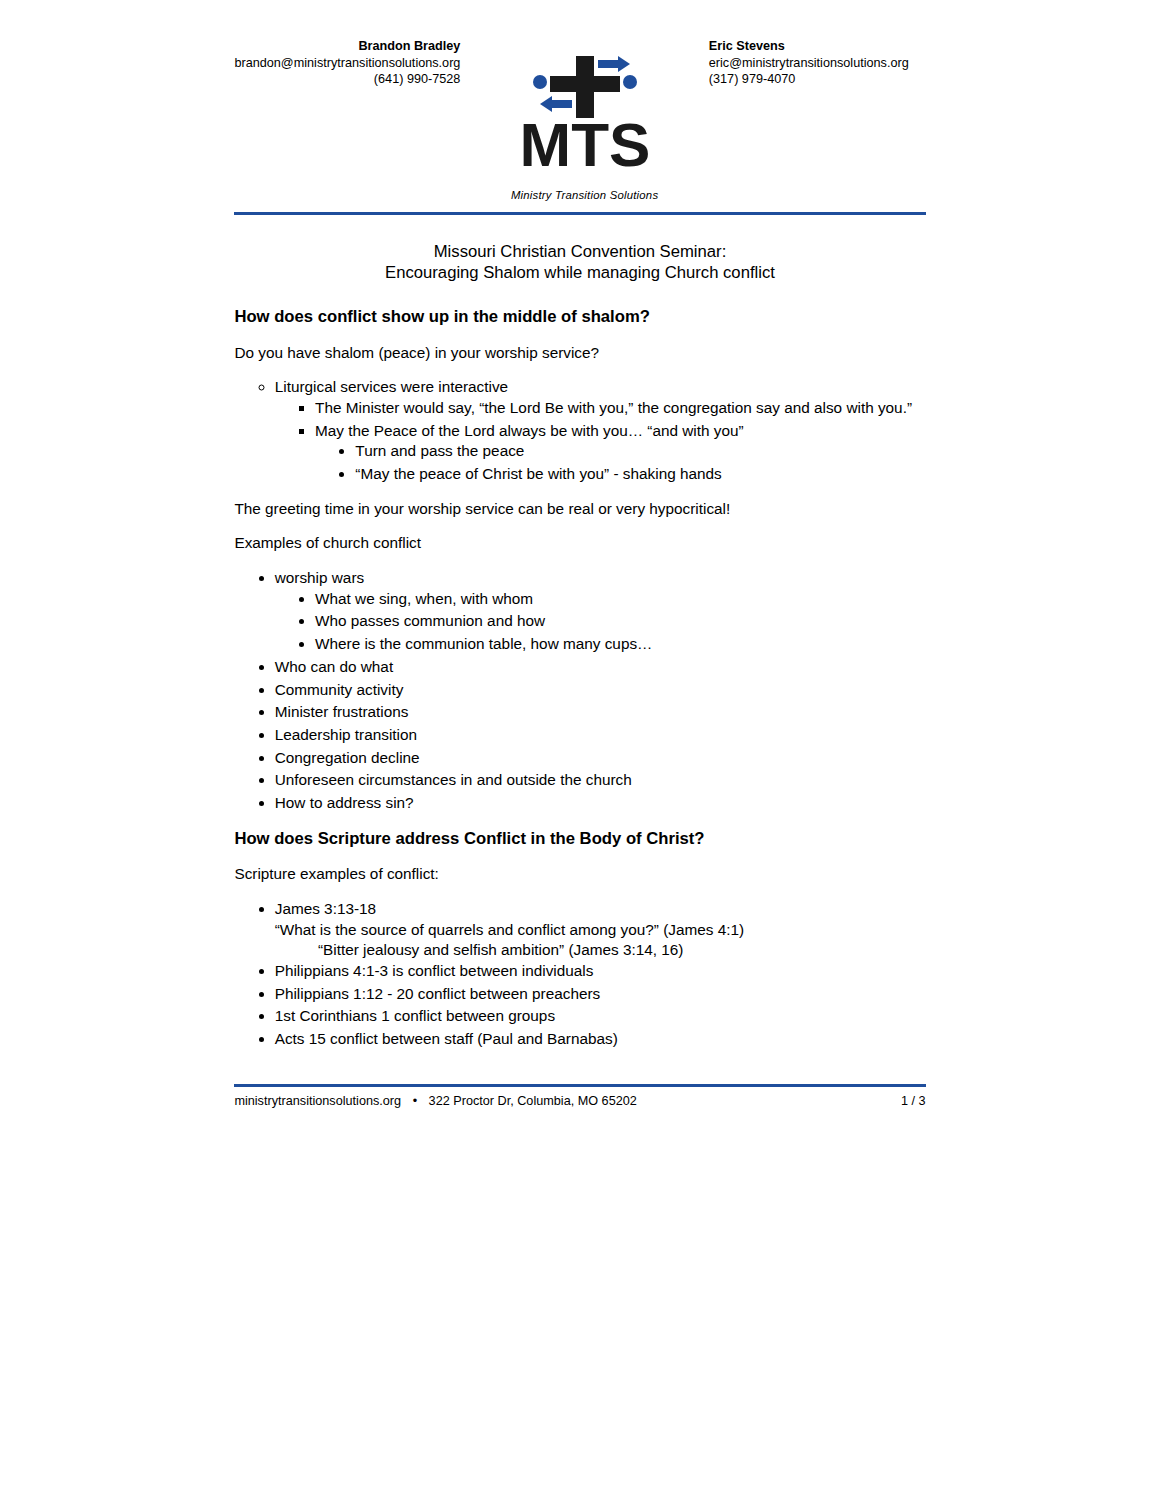Brandon Bradley
brandon@ministrytransitionsolutions.org
(641) 990-7528
MTS
Ministry Transition Solutions
Eric Stevens
eric@ministrytransitionsolutions.org
(317) 979-4070
Missouri Christian Convention Seminar:
Encouraging Shalom while managing Church conflict
How does conflict show up in the middle of shalom?
Do you have shalom (peace) in your worship service?
Liturgical services were interactive
The Minister would say, “the Lord Be with you,” the congregation say and also with you.”
May the Peace of the Lord always be with you… “and with you”
Turn and pass the peace
“May the peace of Christ be with you” - shaking hands
The greeting time in your worship service can be real or very hypocritical!
Examples of church conflict
worship wars
What we sing, when, with whom
Who passes communion and how
Where is the communion table, how many cups…
Who can do what
Community activity
Minister frustrations
Leadership transition
Congregation decline
Unforeseen circumstances in and outside the church
How to address sin?
How does Scripture address Conflict in the Body of Christ?
Scripture examples of conflict:
James 3:13-18
“What is the source of quarrels and conflict among you?” (James 4:1) “Bitter jealousy and selfish ambition” (James 3:14, 16)
Philippians 4:1-3 is conflict between individuals
Philippians 1:12 - 20 conflict between preachers
1st Corinthians 1 conflict between groups
Acts 15 conflict between staff (Paul and Barnabas)
ministrytransitionsolutions.org • 322 Proctor Dr, Columbia, MO 65202
1 / 3